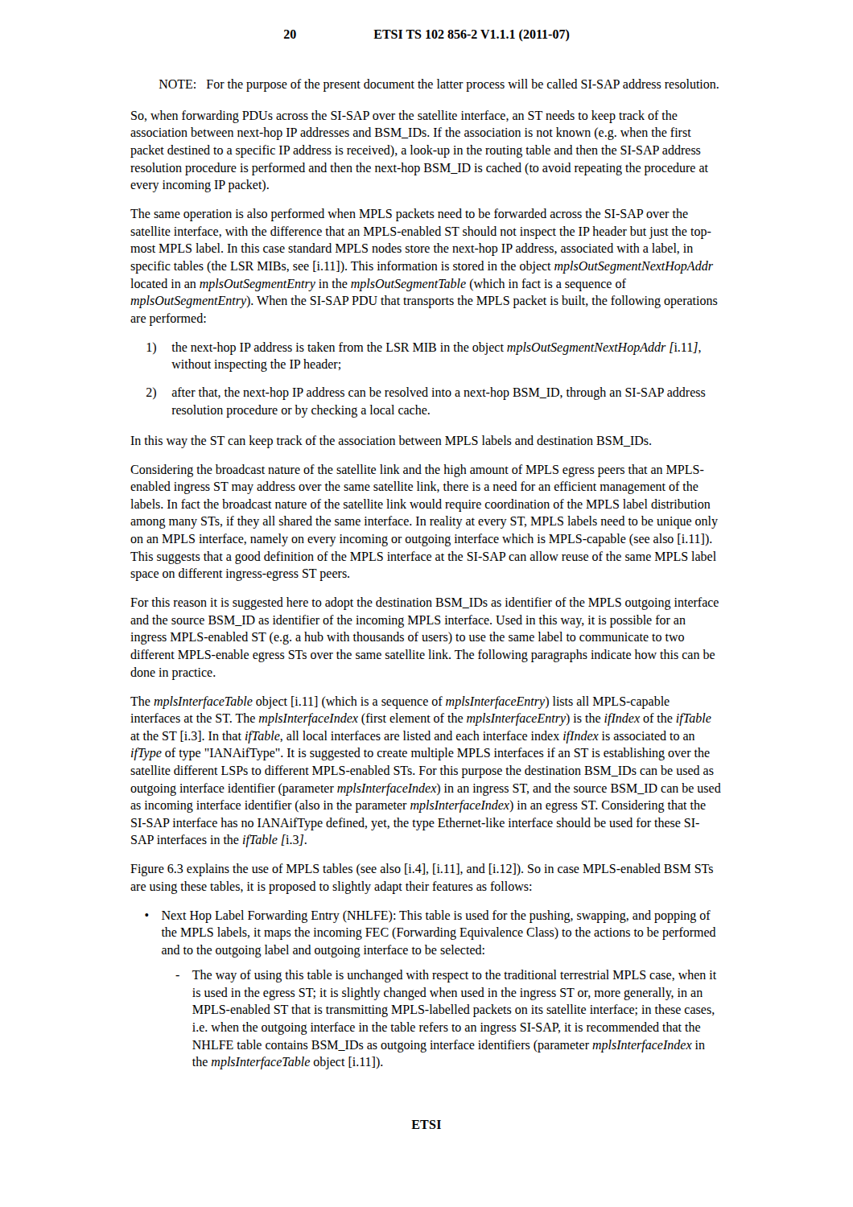20 ETSI TS 102 856-2 V1.1.1 (2011-07)
NOTE: For the purpose of the present document the latter process will be called SI-SAP address resolution.
So, when forwarding PDUs across the SI-SAP over the satellite interface, an ST needs to keep track of the association between next-hop IP addresses and BSM_IDs. If the association is not known (e.g. when the first packet destined to a specific IP address is received), a look-up in the routing table and then the SI-SAP address resolution procedure is performed and then the next-hop BSM_ID is cached (to avoid repeating the procedure at every incoming IP packet).
The same operation is also performed when MPLS packets need to be forwarded across the SI-SAP over the satellite interface, with the difference that an MPLS-enabled ST should not inspect the IP header but just the top-most MPLS label. In this case standard MPLS nodes store the next-hop IP address, associated with a label, in specific tables (the LSR MIBs, see [i.11]). This information is stored in the object mplsOutSegmentNextHopAddr located in an mplsOutSegmentEntry in the mplsOutSegmentTable (which in fact is a sequence of mplsOutSegmentEntry). When the SI-SAP PDU that transports the MPLS packet is built, the following operations are performed:
the next-hop IP address is taken from the LSR MIB in the object mplsOutSegmentNextHopAddr [i.11], without inspecting the IP header;
after that, the next-hop IP address can be resolved into a next-hop BSM_ID, through an SI-SAP address resolution procedure or by checking a local cache.
In this way the ST can keep track of the association between MPLS labels and destination BSM_IDs.
Considering the broadcast nature of the satellite link and the high amount of MPLS egress peers that an MPLS-enabled ingress ST may address over the same satellite link, there is a need for an efficient management of the labels. In fact the broadcast nature of the satellite link would require coordination of the MPLS label distribution among many STs, if they all shared the same interface. In reality at every ST, MPLS labels need to be unique only on an MPLS interface, namely on every incoming or outgoing interface which is MPLS-capable (see also [i.11]). This suggests that a good definition of the MPLS interface at the SI-SAP can allow reuse of the same MPLS label space on different ingress-egress ST peers.
For this reason it is suggested here to adopt the destination BSM_IDs as identifier of the MPLS outgoing interface and the source BSM_ID as identifier of the incoming MPLS interface. Used in this way, it is possible for an ingress MPLS-enabled ST (e.g. a hub with thousands of users) to use the same label to communicate to two different MPLS-enable egress STs over the same satellite link. The following paragraphs indicate how this can be done in practice.
The mplsInterfaceTable object [i.11] (which is a sequence of mplsInterfaceEntry) lists all MPLS-capable interfaces at the ST. The mplsInterfaceIndex (first element of the mplsInterfaceEntry) is the ifIndex of the ifTable at the ST [i.3]. In that ifTable, all local interfaces are listed and each interface index ifIndex is associated to an ifType of type "IANAifType". It is suggested to create multiple MPLS interfaces if an ST is establishing over the satellite different LSPs to different MPLS-enabled STs. For this purpose the destination BSM_IDs can be used as outgoing interface identifier (parameter mplsInterfaceIndex) in an ingress ST, and the source BSM_ID can be used as incoming interface identifier (also in the parameter mplsInterfaceIndex) in an egress ST. Considering that the SI-SAP interface has no IANAifType defined, yet, the type Ethernet-like interface should be used for these SI-SAP interfaces in the ifTable [i.3].
Figure 6.3 explains the use of MPLS tables (see also [i.4], [i.11], and [i.12]). So in case MPLS-enabled BSM STs are using these tables, it is proposed to slightly adapt their features as follows:
Next Hop Label Forwarding Entry (NHLFE): This table is used for the pushing, swapping, and popping of the MPLS labels, it maps the incoming FEC (Forwarding Equivalence Class) to the actions to be performed and to the outgoing label and outgoing interface to be selected:
The way of using this table is unchanged with respect to the traditional terrestrial MPLS case, when it is used in the egress ST; it is slightly changed when used in the ingress ST or, more generally, in an MPLS-enabled ST that is transmitting MPLS-labelled packets on its satellite interface; in these cases, i.e. when the outgoing interface in the table refers to an ingress SI-SAP, it is recommended that the NHLFE table contains BSM_IDs as outgoing interface identifiers (parameter mplsInterfaceIndex in the mplsInterfaceTable object [i.11]).
ETSI